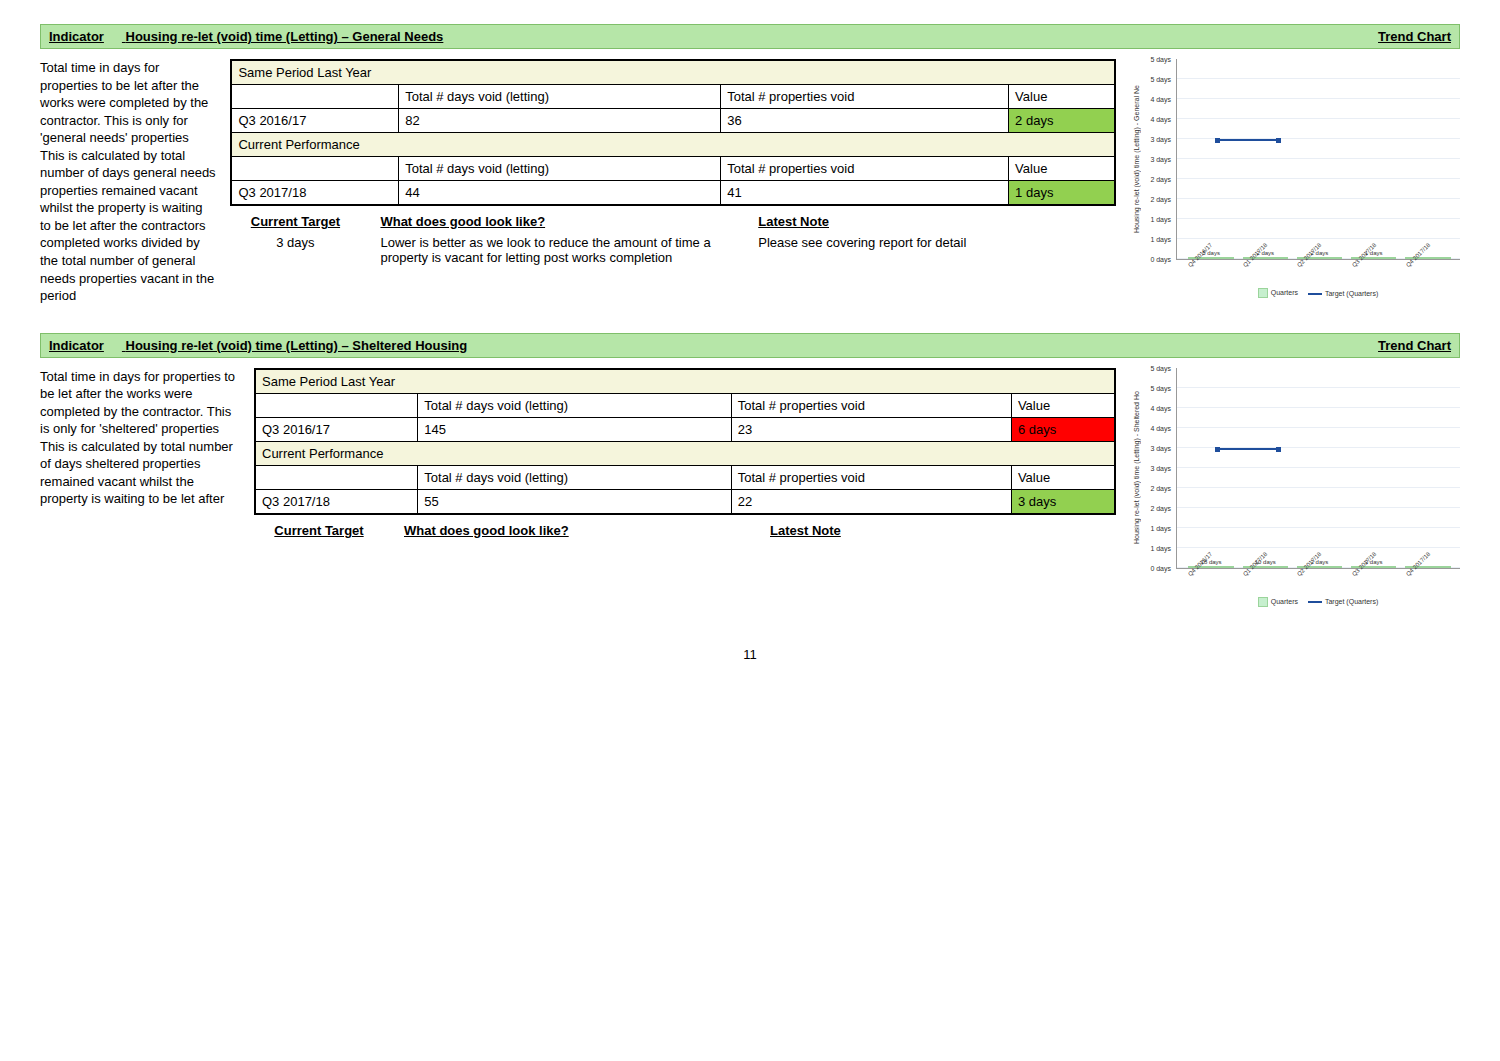Indicator Housing re-let (void) time (Letting) – General Needs
Trend Chart
Total time in days for properties to be let after the works were completed by the contractor. This is only for 'general needs' properties
This is calculated by total number of days general needs properties remained vacant whilst the property is waiting to be let after the contractors completed works divided by the total number of general needs properties vacant in the period
| Same Period Last Year |
| | Total # days void (letting) | Total # properties void | Value |
| Q3 2016/17 | 82 | 36 | 2 days |
| Current Performance |
| | Total # days void (letting) | Total # properties void | Value |
| Q3 2017/18 | 44 | 41 | 1 days |
Current Target
3 days
What does good look like?
Lower is better as we look to reduce the amount of time a property is vacant for letting post works completion
Latest Note
Please see covering report for detail
Housing re-let (void) time (Letting) - General Ne
5 days 5 days 4 days 4 days 3 days 3 days 2 days 2 days 1 days 1 days 0 days
5 days
2 days
2 days
1 days
Q4 2016/17 Q1 2017/18 Q2 2017/18 Q3 2017/18 Q4 2017/18
Quarters Target (Quarters)
Indicator Housing re-let (void) time (Letting) – Sheltered Housing
Trend Chart
Total time in days for properties to be let after the works were completed by the contractor. This is only for 'sheltered' properties
This is calculated by total number of days sheltered properties remained vacant whilst the property is waiting to be let after
| Same Period Last Year |
| | Total # days void (letting) | Total # properties void | Value |
| Q3 2016/17 | 145 | 23 | 6 days |
| Current Performance |
| | Total # days void (letting) | Total # properties void | Value |
| Q3 2017/18 | 55 | 22 | 3 days |
Current Target
What does good look like?
Latest Note
Housing re-let (void) time (Letting) - Sheltered Ho
5 days 5 days 4 days 4 days 3 days 3 days 2 days 2 days 1 days 1 days 0 days
18 days
10 days
3 days
3 days
Q4 2016/17 Q1 2017/18 Q2 2017/18 Q3 2017/18 Q4 2017/18
Quarters Target (Quarters)
11